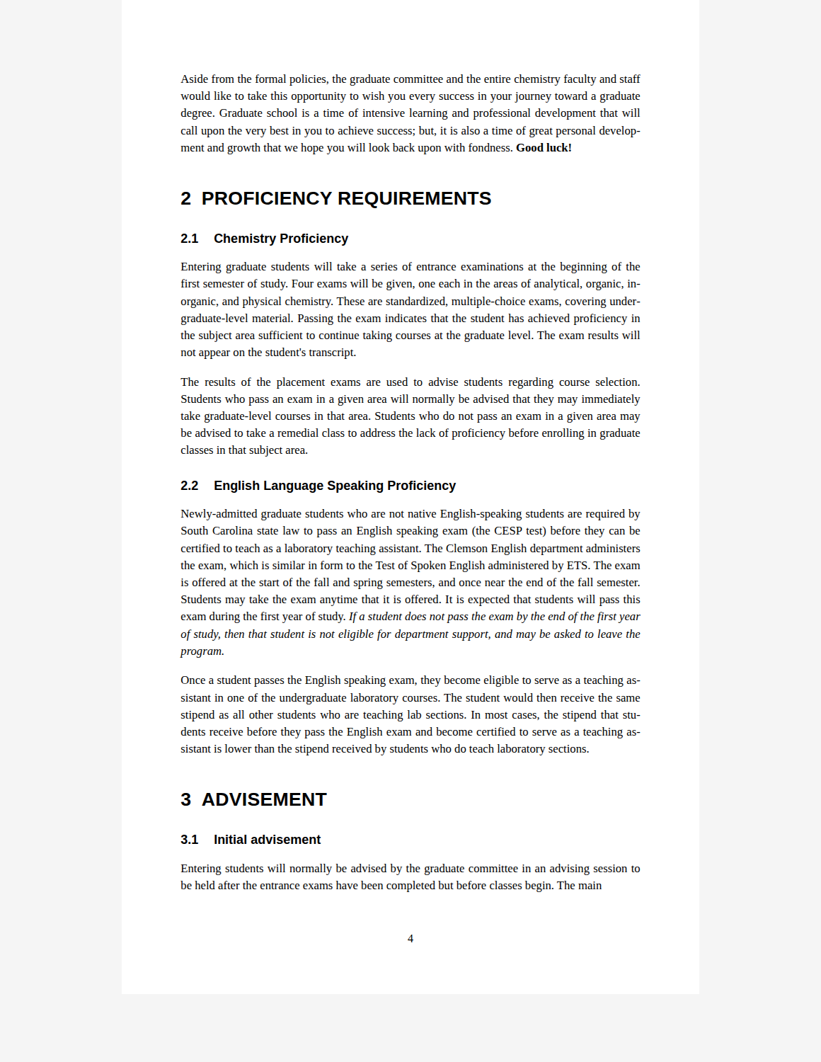Aside from the formal policies, the graduate committee and the entire chemistry faculty and staff would like to take this opportunity to wish you every success in your journey toward a graduate degree. Graduate school is a time of intensive learning and professional development that will call upon the very best in you to achieve success; but, it is also a time of great personal development and growth that we hope you will look back upon with fondness. Good luck!
2 PROFICIENCY REQUIREMENTS
2.1 Chemistry Proficiency
Entering graduate students will take a series of entrance examinations at the beginning of the first semester of study. Four exams will be given, one each in the areas of analytical, organic, inorganic, and physical chemistry. These are standardized, multiple-choice exams, covering undergraduate-level material. Passing the exam indicates that the student has achieved proficiency in the subject area sufficient to continue taking courses at the graduate level. The exam results will not appear on the student's transcript.
The results of the placement exams are used to advise students regarding course selection. Students who pass an exam in a given area will normally be advised that they may immediately take graduate-level courses in that area. Students who do not pass an exam in a given area may be advised to take a remedial class to address the lack of proficiency before enrolling in graduate classes in that subject area.
2.2 English Language Speaking Proficiency
Newly-admitted graduate students who are not native English-speaking students are required by South Carolina state law to pass an English speaking exam (the CESP test) before they can be certified to teach as a laboratory teaching assistant. The Clemson English department administers the exam, which is similar in form to the Test of Spoken English administered by ETS. The exam is offered at the start of the fall and spring semesters, and once near the end of the fall semester. Students may take the exam anytime that it is offered. It is expected that students will pass this exam during the first year of study. If a student does not pass the exam by the end of the first year of study, then that student is not eligible for department support, and may be asked to leave the program.
Once a student passes the English speaking exam, they become eligible to serve as a teaching assistant in one of the undergraduate laboratory courses. The student would then receive the same stipend as all other students who are teaching lab sections. In most cases, the stipend that students receive before they pass the English exam and become certified to serve as a teaching assistant is lower than the stipend received by students who do teach laboratory sections.
3 ADVISEMENT
3.1 Initial advisement
Entering students will normally be advised by the graduate committee in an advising session to be held after the entrance exams have been completed but before classes begin. The main
4